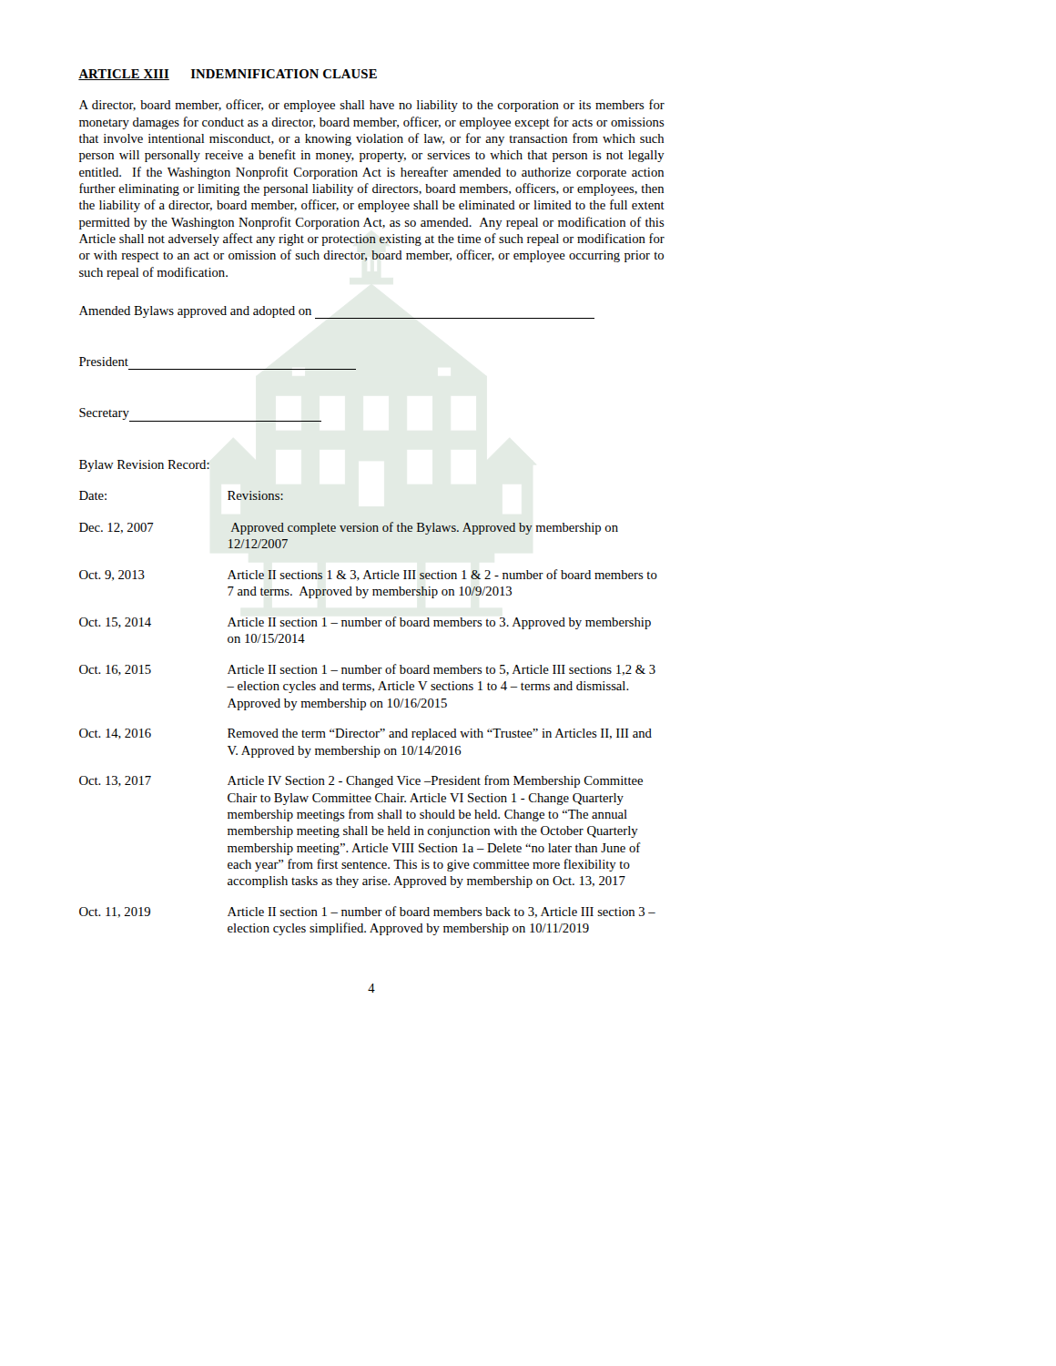ARTICLE XIII INDEMNIFICATION CLAUSE
A director, board member, officer, or employee shall have no liability to the corporation or its members for monetary damages for conduct as a director, board member, officer, or employee except for acts or omissions that involve intentional misconduct, or a knowing violation of law, or for any transaction from which such person will personally receive a benefit in money, property, or services to which that person is not legally entitled. If the Washington Nonprofit Corporation Act is hereafter amended to authorize corporate action further eliminating or limiting the personal liability of directors, board members, officers, or employees, then the liability of a director, board member, officer, or employee shall be eliminated or limited to the full extent permitted by the Washington Nonprofit Corporation Act, as so amended. Any repeal or modification of this Article shall not adversely affect any right or protection existing at the time of such repeal or modification for or with respect to an act or omission of such director, board member, officer, or employee occurring prior to such repeal of modification.
Amended Bylaws approved and adopted on
President
Secretary
Bylaw Revision Record:
| Date: | Revisions: |
| --- | --- |
| Dec. 12, 2007 | Approved complete version of the Bylaws. Approved by membership on 12/12/2007 |
| Oct. 9, 2013 | Article II sections 1 & 3, Article III section 1 & 2 - number of board members to 7 and terms. Approved by membership on 10/9/2013 |
| Oct. 15, 2014 | Article II section 1 – number of board members to 3. Approved by membership on 10/15/2014 |
| Oct. 16, 2015 | Article II section 1 – number of board members to 5, Article III sections 1,2 & 3 – election cycles and terms, Article V sections 1 to 4 – terms and dismissal. Approved by membership on 10/16/2015 |
| Oct. 14, 2016 | Removed the term “Director” and replaced with “Trustee” in Articles II, III and V. Approved by membership on 10/14/2016 |
| Oct. 13, 2017 | Article IV Section 2 - Changed Vice –President from Membership Committee Chair to Bylaw Committee Chair. Article VI Section 1 - Change Quarterly membership meetings from shall to should be held. Change to “The annual membership meeting shall be held in conjunction with the October Quarterly membership meeting”. Article VIII Section 1a – Delete “no later than June of each year” from first sentence. This is to give committee more flexibility to accomplish tasks as they arise. Approved by membership on Oct. 13, 2017 |
| Oct. 11, 2019 | Article II section 1 – number of board members back to 3, Article III section 3 – election cycles simplified. Approved by membership on 10/11/2019 |
4